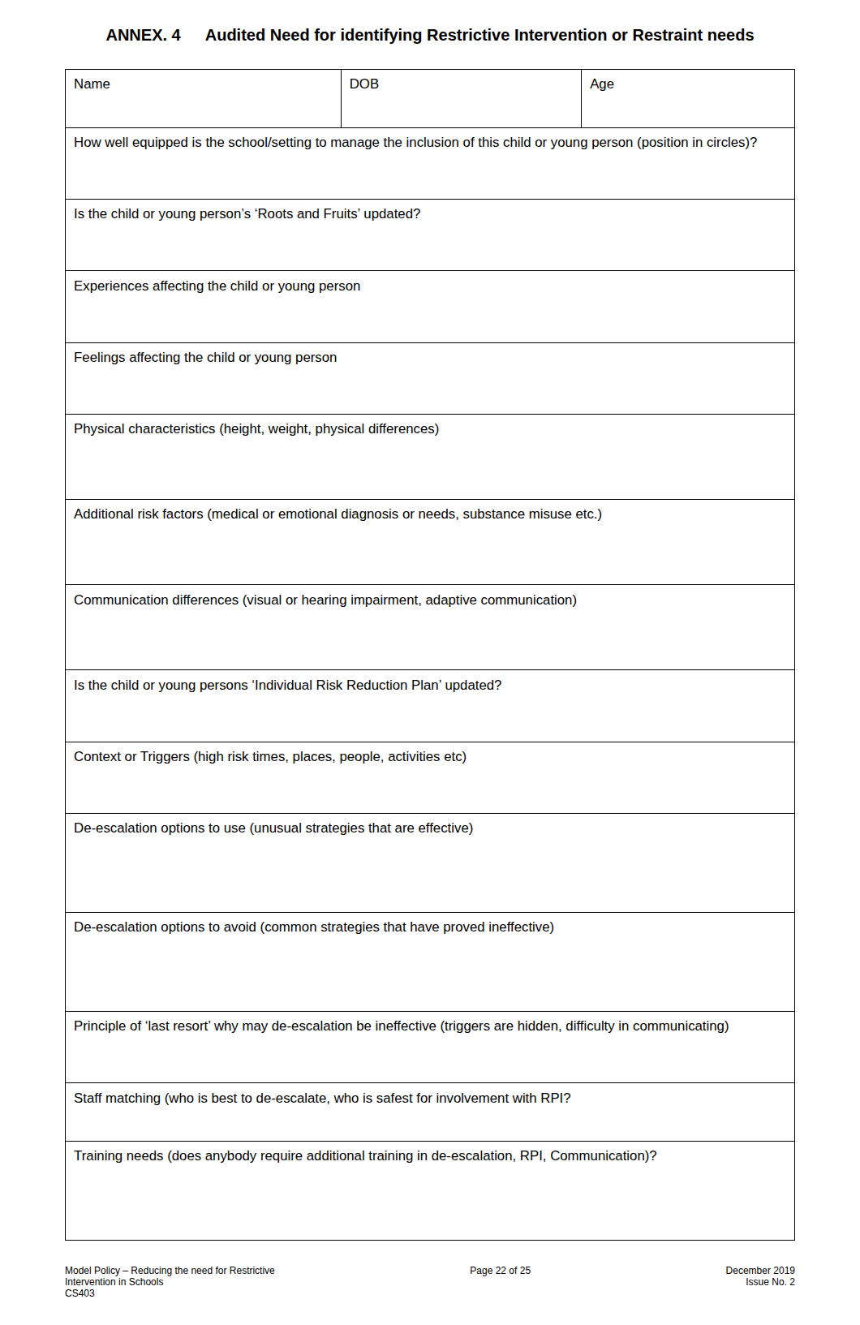ANNEX. 4 Audited Need for identifying Restrictive Intervention or Restraint needs
| Name | DOB | Age |
| How well equipped is the school/setting to manage the inclusion of this child or young person (position in circles)? |
| Is the child or young person’s ‘Roots and Fruits’ updated? |
| Experiences affecting the child or young person |
| Feelings affecting the child or young person |
| Physical characteristics (height, weight, physical differences) |
| Additional risk factors (medical or emotional diagnosis or needs, substance misuse etc.) |
| Communication differences (visual or hearing impairment, adaptive communication) |
| Is the child or young persons ‘Individual Risk Reduction Plan’ updated? |
| Context or Triggers (high risk times, places, people, activities etc) |
| De-escalation options to use (unusual strategies that are effective) |
| De-escalation options to avoid (common strategies that have proved ineffective) |
| Principle of ‘last resort’ why may de-escalation be ineffective (triggers are hidden, difficulty in communicating) |
| Staff matching (who is best to de-escalate, who is safest for involvement with RPI? |
| Training needs (does anybody require additional training in de-escalation, RPI, Communication)? |
Model Policy – Reducing the need for Restrictive Intervention in Schools CS403
Page 22 of 25
December 2019 Issue No. 2